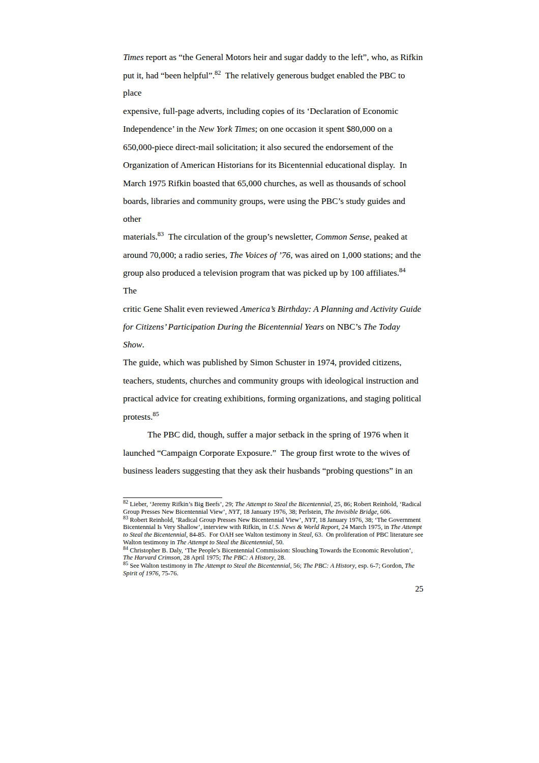Times report as “the General Motors heir and sugar daddy to the left”, who, as Rifkin
put it, had “been helpful”.82 The relatively generous budget enabled the PBC to place
expensive, full-page adverts, including copies of its ‘Declaration of Economic
Independence’ in the New York Times; on one occasion it spent $80,000 on a
650,000-piece direct-mail solicitation; it also secured the endorsement of the
Organization of American Historians for its Bicentennial educational display. In
March 1975 Rifkin boasted that 65,000 churches, as well as thousands of school
boards, libraries and community groups, were using the PBC’s study guides and other
materials.83 The circulation of the group’s newsletter, Common Sense, peaked at
around 70,000; a radio series, The Voices of ’76, was aired on 1,000 stations; and the
group also produced a television program that was picked up by 100 affiliates.84 The
critic Gene Shalit even reviewed America’s Birthday: A Planning and Activity Guide
for Citizens’ Participation During the Bicentennial Years on NBC’s The Today Show.
The guide, which was published by Simon Schuster in 1974, provided citizens,
teachers, students, churches and community groups with ideological instruction and
practical advice for creating exhibitions, forming organizations, and staging political
protests.85
The PBC did, though, suffer a major setback in the spring of 1976 when it
launched “Campaign Corporate Exposure.” The group first wrote to the wives of
business leaders suggesting that they ask their husbands “probing questions” in an
82 Lieber, ‘Jeremy Rifkin’s Big Beefs’, 29; The Attempt to Steal the Bicentennial, 25, 86; Robert Reinhold, ‘Radical Group Presses New Bicentennial View’, NYT, 18 January 1976, 38; Perlstein, The Invisible Bridge, 606.
83 Robert Reinhold, ‘Radical Group Presses New Bicentennial View’, NYT, 18 January 1976, 38; ‘The Government Bicentennial Is Very Shallow’, interview with Rifkin, in U.S. News & World Report, 24 March 1975, in The Attempt to Steal the Bicentennial, 84-85. For OAH see Walton testimony in Steal, 63. On proliferation of PBC literature see Walton testimony in The Attempt to Steal the Bicentennial, 50.
84 Christopher B. Daly, ‘The People’s Bicentennial Commission: Slouching Towards the Economic Revolution’, The Harvard Crimson, 28 April 1975; The PBC: A History, 28.
85 See Walton testimony in The Attempt to Steal the Bicentennial, 56; The PBC: A History, esp. 6-7; Gordon, The Spirit of 1976, 75-76.
25